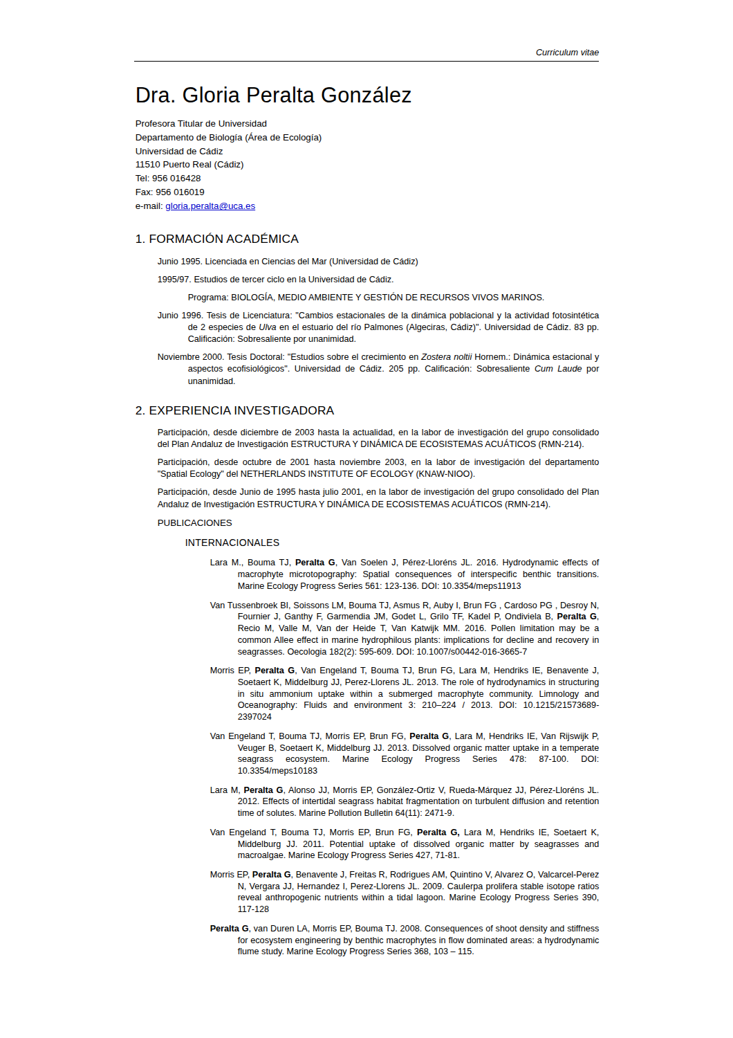Curriculum vitae
Dra. Gloria Peralta González
Profesora Titular de Universidad
Departamento de Biología (Área de Ecología)
Universidad de Cádiz
11510 Puerto Real (Cádiz)
Tel: 956 016428
Fax: 956 016019
e-mail: gloria.peralta@uca.es
1. FORMACIÓN ACADÉMICA
Junio 1995. Licenciada en Ciencias del Mar (Universidad de Cádiz)
1995/97. Estudios de tercer ciclo en la Universidad de Cádiz.
Programa: BIOLOGÍA, MEDIO AMBIENTE Y GESTIÓN DE RECURSOS VIVOS MARINOS.
Junio 1996. Tesis de Licenciatura: "Cambios estacionales de la dinámica poblacional y la actividad fotosintética de 2 especies de Ulva en el estuario del río Palmones (Algeciras, Cádiz)". Universidad de Cádiz. 83 pp. Calificación: Sobresaliente por unanimidad.
Noviembre 2000. Tesis Doctoral: "Estudios sobre el crecimiento en Zostera noltii Hornem.: Dinámica estacional y aspectos ecofisiológicos". Universidad de Cádiz. 205 pp. Calificación: Sobresaliente Cum Laude por unanimidad.
2. EXPERIENCIA INVESTIGADORA
Participación, desde diciembre de 2003 hasta la actualidad, en la labor de investigación del grupo consolidado del Plan Andaluz de Investigación ESTRUCTURA Y DINÁMICA DE ECOSISTEMAS ACUÁTICOS (RMN-214).
Participación, desde octubre de 2001 hasta noviembre 2003, en la labor de investigación del departamento "Spatial Ecology" del NETHERLANDS INSTITUTE OF ECOLOGY (KNAW-NIOO).
Participación, desde Junio de 1995 hasta julio 2001, en la labor de investigación del grupo consolidado del Plan Andaluz de Investigación ESTRUCTURA Y DINÁMICA DE ECOSISTEMAS ACUÁTICOS (RMN-214).
PUBLICACIONES
INTERNACIONALES
Lara M., Bouma TJ, Peralta G, Van Soelen J, Pérez-Lloréns JL. 2016. Hydrodynamic effects of macrophyte microtopography: Spatial consequences of interspecific benthic transitions. Marine Ecology Progress Series 561: 123-136. DOI: 10.3354/meps11913
Van Tussenbroek BI, Soissons LM, Bouma TJ, Asmus R, Auby I, Brun FG , Cardoso PG , Desroy N, Fournier J, Ganthy F, Garmendia JM, Godet L, Grilo TF, Kadel P, Ondiviela B, Peralta G, Recio M, Valle M, Van der Heide T, Van Katwijk MM. 2016. Pollen limitation may be a common Allee effect in marine hydrophilous plants: implications for decline and recovery in seagrasses. Oecologia 182(2): 595-609. DOI: 10.1007/s00442-016-3665-7
Morris EP, Peralta G, Van Engeland T, Bouma TJ, Brun FG, Lara M, Hendriks IE, Benavente J, Soetaert K, Middelburg JJ, Perez-Llorens JL. 2013. The role of hydrodynamics in structuring in situ ammonium uptake within a submerged macrophyte community. Limnology and Oceanography: Fluids and environment 3: 210–224 / 2013. DOI: 10.1215/21573689-2397024
Van Engeland T, Bouma TJ, Morris EP, Brun FG, Peralta G, Lara M, Hendriks IE, Van Rijswijk P, Veuger B, Soetaert K, Middelburg JJ. 2013. Dissolved organic matter uptake in a temperate seagrass ecosystem. Marine Ecology Progress Series 478: 87-100. DOI: 10.3354/meps10183
Lara M, Peralta G, Alonso JJ, Morris EP, González-Ortiz V, Rueda-Márquez JJ, Pérez-Lloréns JL. 2012. Effects of intertidal seagrass habitat fragmentation on turbulent diffusion and retention time of solutes. Marine Pollution Bulletin 64(11): 2471-9.
Van Engeland T, Bouma TJ, Morris EP, Brun FG, Peralta G, Lara M, Hendriks IE, Soetaert K, Middelburg JJ. 2011. Potential uptake of dissolved organic matter by seagrasses and macroalgae. Marine Ecology Progress Series 427, 71-81.
Morris EP, Peralta G, Benavente J, Freitas R, Rodrigues AM, Quintino V, Alvarez O, Valcarcel-Perez N, Vergara JJ, Hernandez I, Perez-Llorens JL. 2009. Caulerpa prolifera stable isotope ratios reveal anthropogenic nutrients within a tidal lagoon. Marine Ecology Progress Series 390, 117-128
Peralta G, van Duren LA, Morris EP, Bouma TJ. 2008. Consequences of shoot density and stiffness for ecosystem engineering by benthic macrophytes in flow dominated areas: a hydrodynamic flume study. Marine Ecology Progress Series 368, 103 – 115.